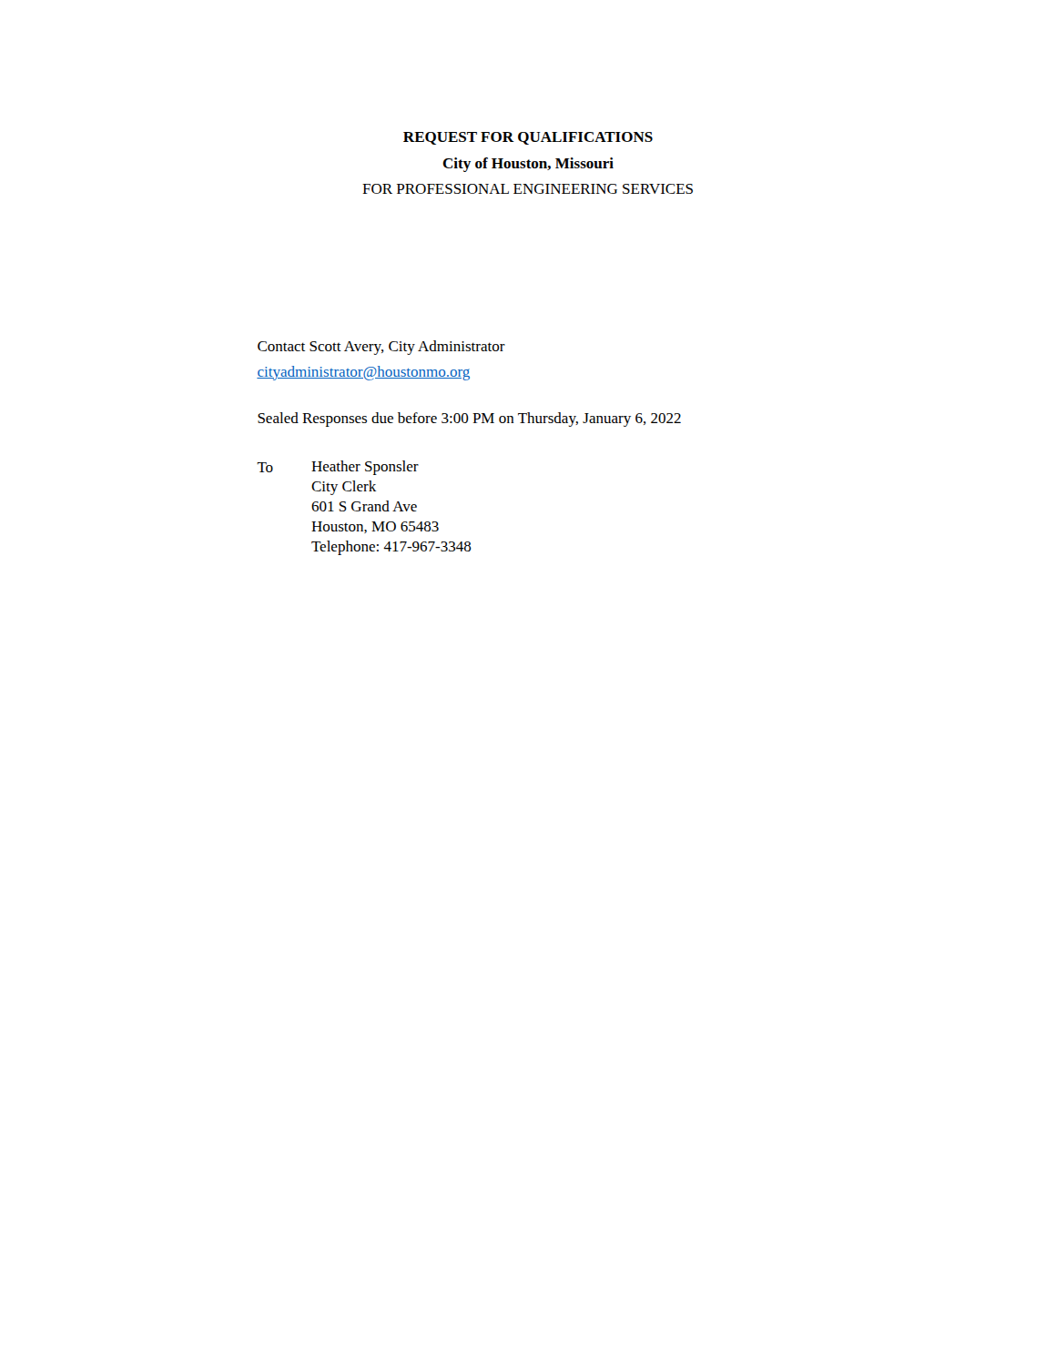REQUEST FOR QUALIFICATIONS
City of Houston, Missouri
FOR PROFESSIONAL ENGINEERING SERVICES
Contact Scott Avery, City Administrator
cityadministrator@houstonmo.org
Sealed Responses due before 3:00 PM on Thursday, January 6, 2022
To
Heather Sponsler
City Clerk
601 S Grand Ave
Houston, MO 65483
Telephone: 417-967-3348